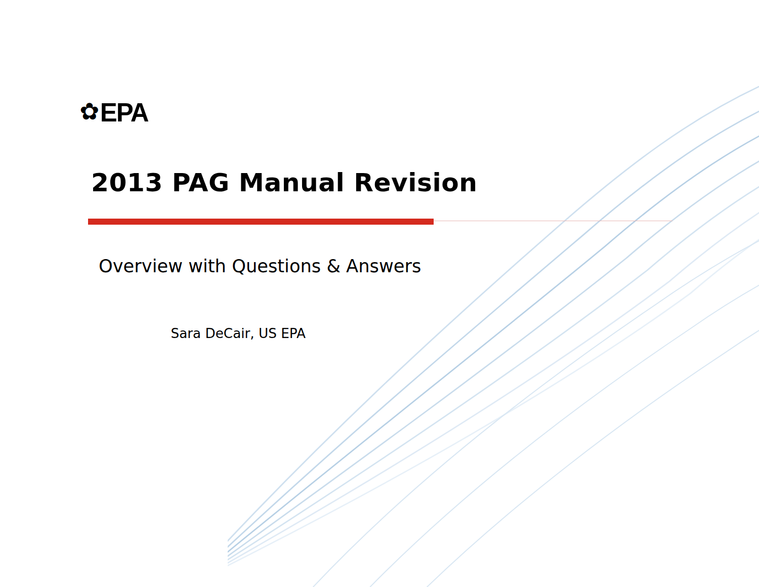✿EPA
2013 PAG Manual Revision
Overview with Questions & Answers
Sara DeCair, US EPA